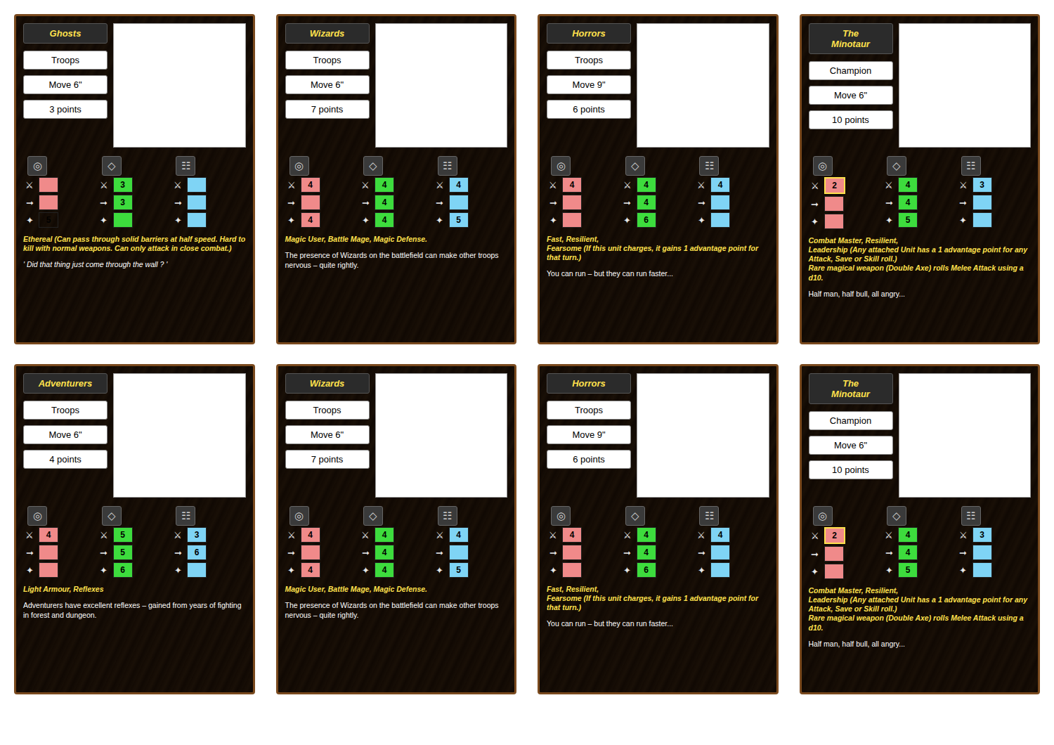Ghosts
Troops
Move 6"
3 points
◎
◇
☷
⚔
➞
✦5
⚔3
➞3
✦
⚔
➞
✦
Ethereal (Can pass through solid barriers at half speed. Hard to kill with normal weapons. Can only attack in close combat.)
' Did that thing just come through the wall ? '
Wizards
Troops
Move 6"
7 points
◎
◇
☷
⚔4
➞
✦4
⚔4
➞4
✦4
⚔4
➞
✦5
Magic User, Battle Mage, Magic Defense.
The presence of Wizards on the battlefield can make other troops nervous – quite rightly.
Horrors
Troops
Move 9"
6 points
◎
◇
☷
⚔4
➞
✦
⚔4
➞4
✦6
⚔4
➞
✦
Fast, Resilient,
Fearsome (If this unit charges, it gains 1 advantage point for that turn.)
You can run – but they can run faster...
The
Minotaur
Champion
Move 6"
10 points
◎
◇
☷
⚔2
➞
✦
⚔4
➞4
✦5
⚔3
➞
✦
Combat Master, Resilient,
Leadership (Any attached Unit has a 1 advantage point for any Attack, Save or Skill roll.)
Rare magical weapon (Double Axe) rolls Melee Attack using a d10.
Half man, half bull, all angry...
Adventurers
Troops
Move 6"
4 points
◎
◇
☷
⚔4
➞
✦
⚔5
➞5
✦6
⚔3
➞6
✦
Light Armour, Reflexes
Adventurers have excellent reflexes – gained from years of fighting in forest and dungeon.
Wizards
Troops
Move 6"
7 points
◎
◇
☷
⚔4
➞
✦4
⚔4
➞4
✦4
⚔4
➞
✦5
Magic User, Battle Mage, Magic Defense.
The presence of Wizards on the battlefield can make other troops nervous – quite rightly.
Horrors
Troops
Move 9"
6 points
◎
◇
☷
⚔4
➞
✦
⚔4
➞4
✦6
⚔4
➞
✦
Fast, Resilient,
Fearsome (If this unit charges, it gains 1 advantage point for that turn.)
You can run – but they can run faster...
The
Minotaur
Champion
Move 6"
10 points
◎
◇
☷
⚔2
➞
✦
⚔4
➞4
✦5
⚔3
➞
✦
Combat Master, Resilient,
Leadership (Any attached Unit has a 1 advantage point for any Attack, Save or Skill roll.)
Rare magical weapon (Double Axe) rolls Melee Attack using a d10.
Half man, half bull, all angry...